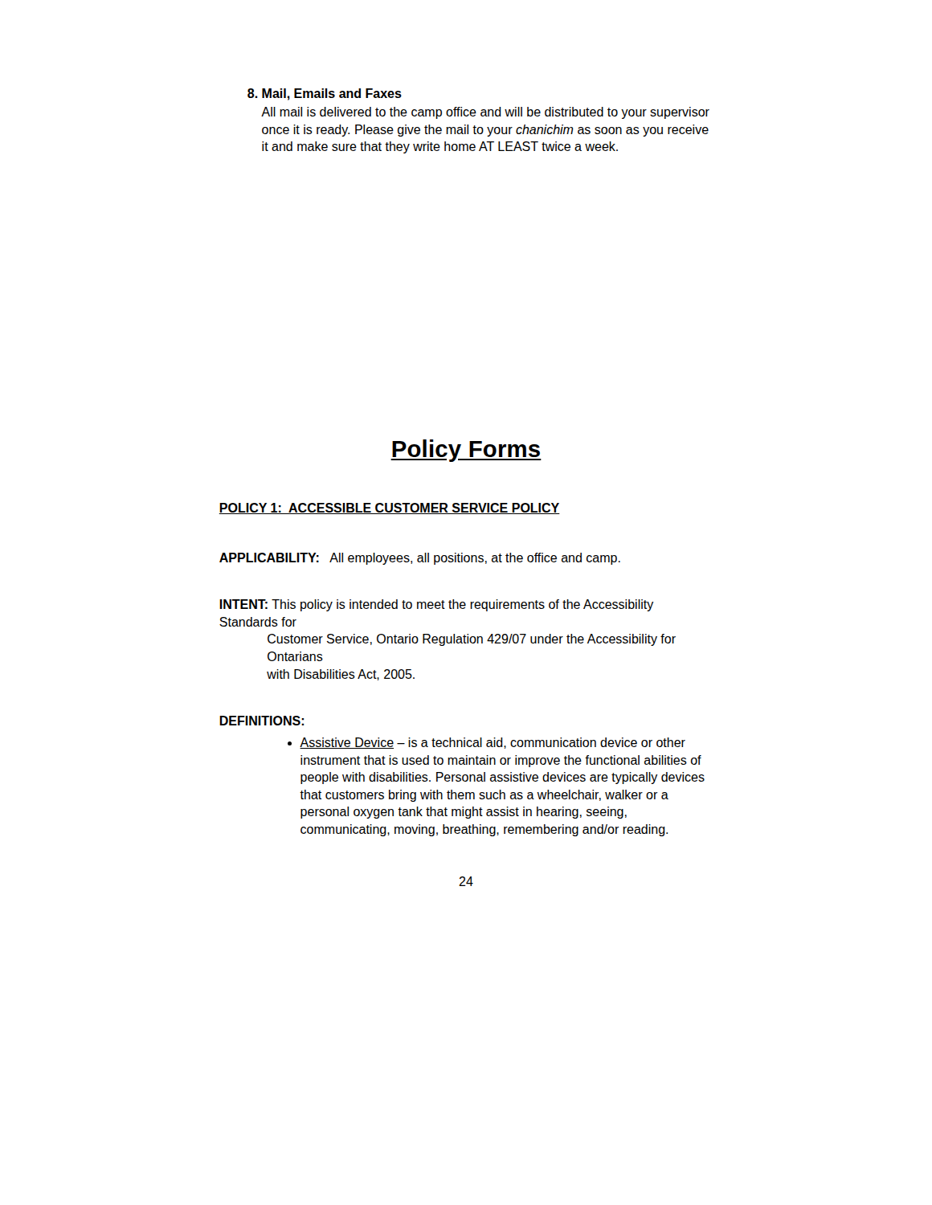Mail, Emails and Faxes
All mail is delivered to the camp office and will be distributed to your supervisor once it is ready. Please give the mail to your chanichim as soon as you receive it and make sure that they write home AT LEAST twice a week.
Policy Forms
POLICY 1: ACCESSIBLE CUSTOMER SERVICE POLICY
APPLICABILITY: All employees, all positions, at the office and camp.
INTENT: This policy is intended to meet the requirements of the Accessibility Standards for Customer Service, Ontario Regulation 429/07 under the Accessibility for Ontarians with Disabilities Act, 2005.
DEFINITIONS:
Assistive Device – is a technical aid, communication device or other instrument that is used to maintain or improve the functional abilities of people with disabilities. Personal assistive devices are typically devices that customers bring with them such as a wheelchair, walker or a personal oxygen tank that might assist in hearing, seeing, communicating, moving, breathing, remembering and/or reading.
24